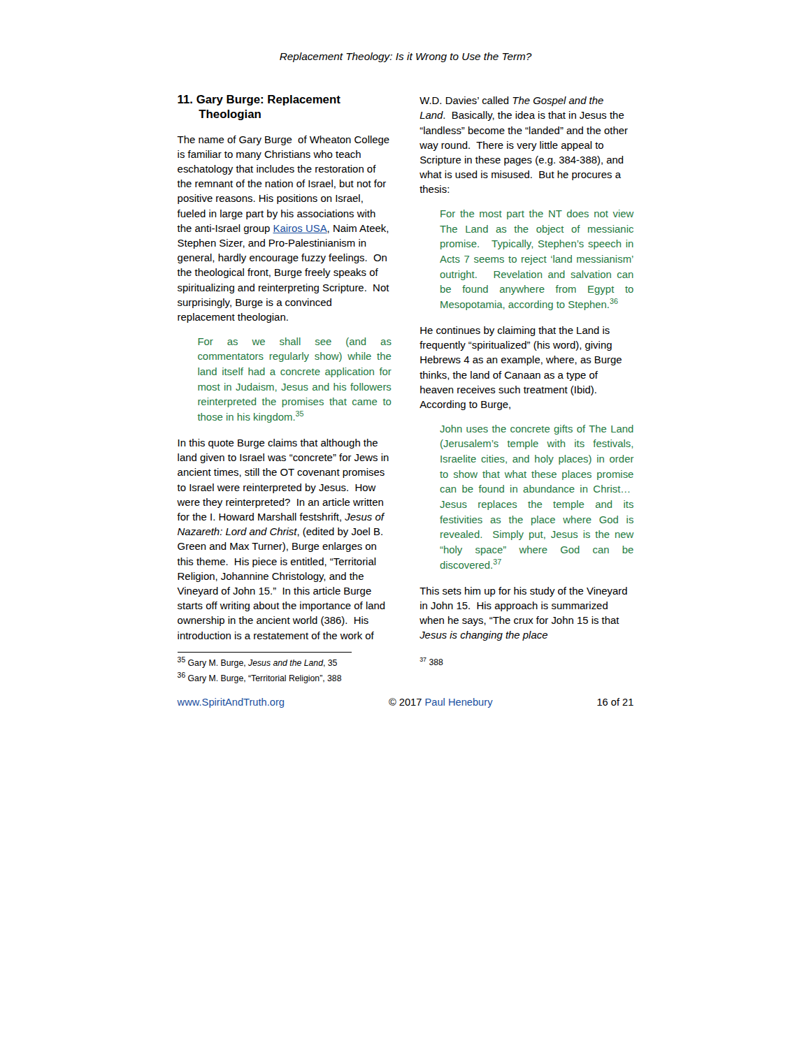Replacement Theology: Is it Wrong to Use the Term?
11. Gary Burge: Replacement Theologian
The name of Gary Burge of Wheaton College is familiar to many Christians who teach eschatology that includes the restoration of the remnant of the nation of Israel, but not for positive reasons. His positions on Israel, fueled in large part by his associations with the anti-Israel group Kairos USA, Naim Ateek, Stephen Sizer, and Pro-Palestinianism in general, hardly encourage fuzzy feelings. On the theological front, Burge freely speaks of spiritualizing and reinterpreting Scripture. Not surprisingly, Burge is a convinced replacement theologian.
For as we shall see (and as commentators regularly show) while the land itself had a concrete application for most in Judaism, Jesus and his followers reinterpreted the promises that came to those in his kingdom.35
In this quote Burge claims that although the land given to Israel was “concrete” for Jews in ancient times, still the OT covenant promises to Israel were reinterpreted by Jesus. How were they reinterpreted? In an article written for the I. Howard Marshall festshrift, Jesus of Nazareth: Lord and Christ, (edited by Joel B. Green and Max Turner), Burge enlarges on this theme. His piece is entitled, “Territorial Religion, Johannine Christology, and the Vineyard of John 15.” In this article Burge starts off writing about the importance of land ownership in the ancient world (386). His introduction is a restatement of the work of
35 Gary M. Burge, Jesus and the Land, 35
36 Gary M. Burge, “Territorial Religion”, 388
W.D. Davies’ called The Gospel and the Land. Basically, the idea is that in Jesus the “landless” become the “landed” and the other way round. There is very little appeal to Scripture in these pages (e.g. 384-388), and what is used is misused. But he procures a thesis:
For the most part the NT does not view The Land as the object of messianic promise. Typically, Stephen’s speech in Acts 7 seems to reject ‘land messianism’ outright. Revelation and salvation can be found anywhere from Egypt to Mesopotamia, according to Stephen.36
He continues by claiming that the Land is frequently “spiritualized” (his word), giving Hebrews 4 as an example, where, as Burge thinks, the land of Canaan as a type of heaven receives such treatment (Ibid). According to Burge,
John uses the concrete gifts of The Land (Jerusalem’s temple with its festivals, Israelite cities, and holy places) in order to show that what these places promise can be found in abundance in Christ… Jesus replaces the temple and its festivities as the place where God is revealed. Simply put, Jesus is the new “holy space” where God can be discovered.37
This sets him up for his study of the Vineyard in John 15. His approach is summarized when he says, “The crux for John 15 is that Jesus is changing the place
37 388
www.SpiritAndTruth.org
© 2017 Paul Henebury
16 of 21